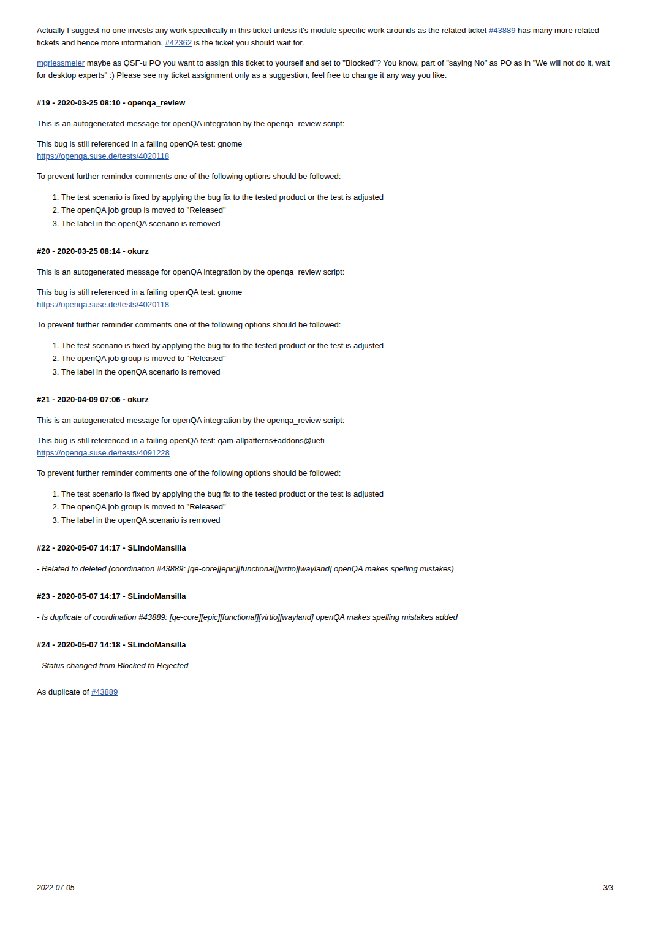Actually I suggest no one invests any work specifically in this ticket unless it's module specific work arounds as the related ticket #43889 has many more related tickets and hence more information. #42362 is the ticket you should wait for.
mgriessmeier maybe as QSF-u PO you want to assign this ticket to yourself and set to "Blocked"? You know, part of "saying No" as PO as in "We will not do it, wait for desktop experts" :) Please see my ticket assignment only as a suggestion, feel free to change it any way you like.
#19 - 2020-03-25 08:10 - openqa_review
This is an autogenerated message for openQA integration by the openqa_review script:
This bug is still referenced in a failing openQA test: gnome
https://openqa.suse.de/tests/4020118
To prevent further reminder comments one of the following options should be followed:
The test scenario is fixed by applying the bug fix to the tested product or the test is adjusted
The openQA job group is moved to "Released"
The label in the openQA scenario is removed
#20 - 2020-03-25 08:14 - okurz
This is an autogenerated message for openQA integration by the openqa_review script:
This bug is still referenced in a failing openQA test: gnome
https://openqa.suse.de/tests/4020118
To prevent further reminder comments one of the following options should be followed:
The test scenario is fixed by applying the bug fix to the tested product or the test is adjusted
The openQA job group is moved to "Released"
The label in the openQA scenario is removed
#21 - 2020-04-09 07:06 - okurz
This is an autogenerated message for openQA integration by the openqa_review script:
This bug is still referenced in a failing openQA test: qam-allpatterns+addons@uefi
https://openqa.suse.de/tests/4091228
To prevent further reminder comments one of the following options should be followed:
The test scenario is fixed by applying the bug fix to the tested product or the test is adjusted
The openQA job group is moved to "Released"
The label in the openQA scenario is removed
#22 - 2020-05-07 14:17 - SLindoMansilla
- Related to deleted (coordination #43889: [qe-core][epic][functional][virtio][wayland] openQA makes spelling mistakes)
#23 - 2020-05-07 14:17 - SLindoMansilla
- Is duplicate of coordination #43889: [qe-core][epic][functional][virtio][wayland] openQA makes spelling mistakes added
#24 - 2020-05-07 14:18 - SLindoMansilla
- Status changed from Blocked to Rejected
As duplicate of #43889
2022-07-05 3/3